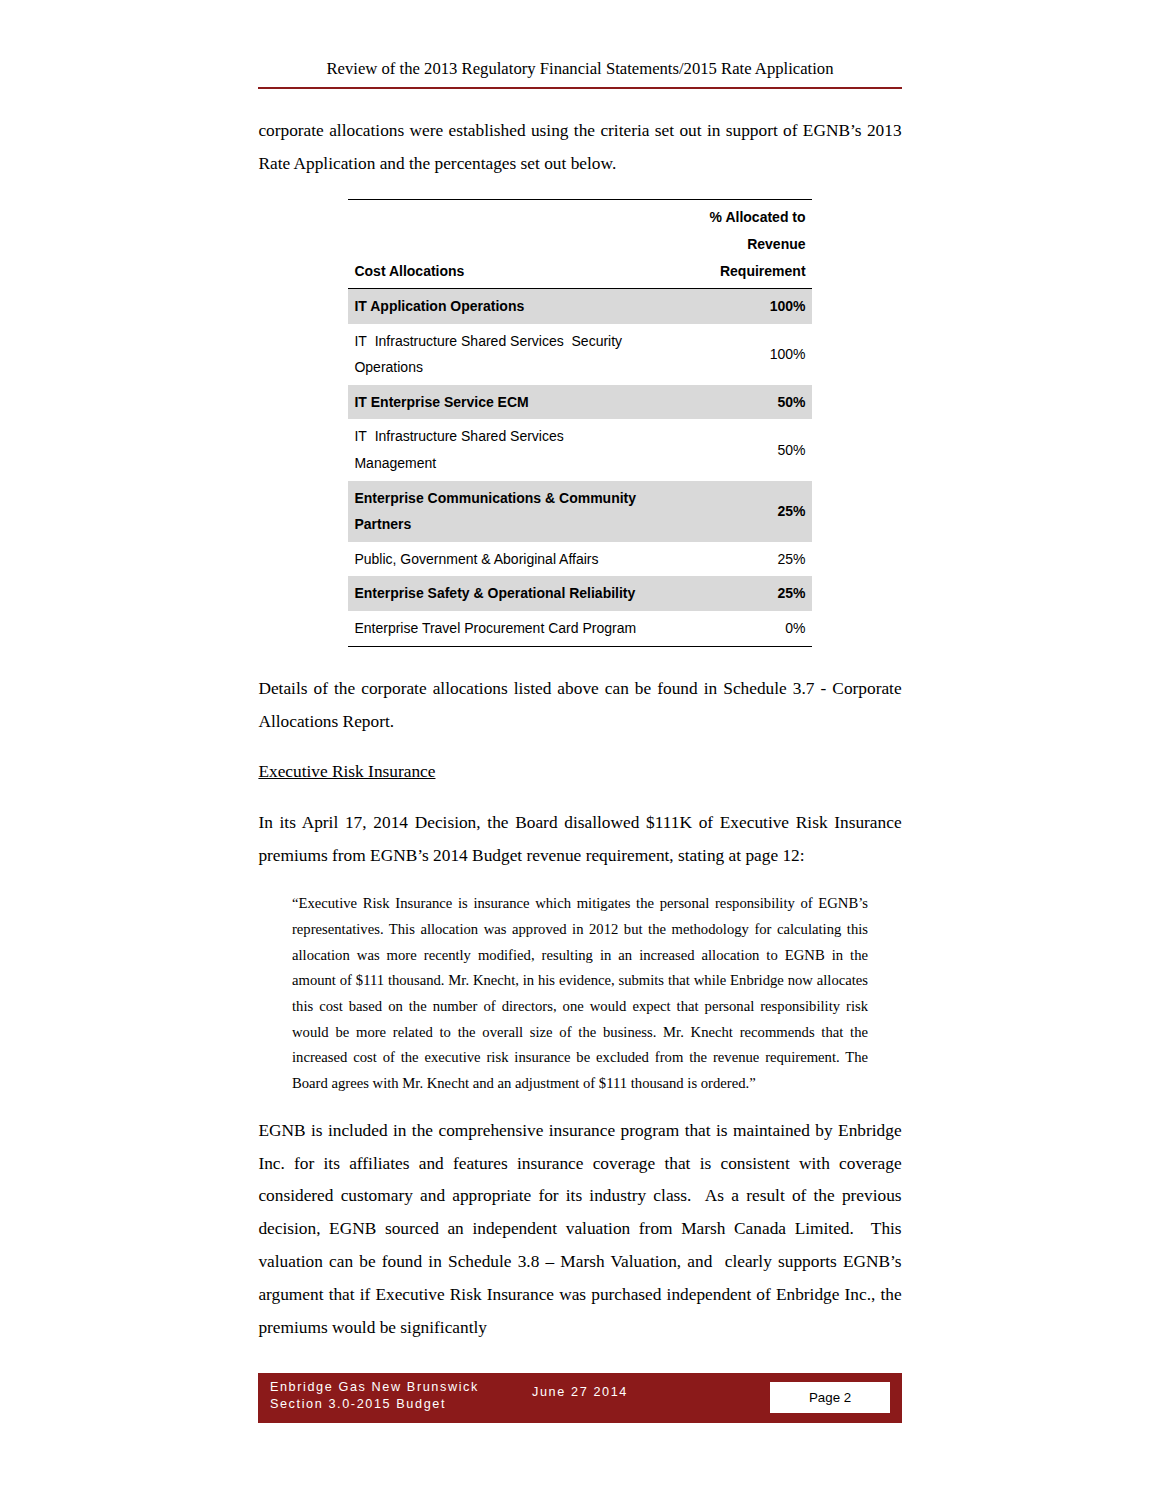Review of the 2013 Regulatory Financial Statements/2015 Rate Application
corporate allocations were established using the criteria set out in support of EGNB’s 2013 Rate Application and the percentages set out below.
| Cost Allocations | % Allocated to Revenue Requirement |
| --- | --- |
| IT Application Operations | 100% |
| IT Infrastructure Shared Services Security Operations | 100% |
| IT Enterprise Service ECM | 50% |
| IT Infrastructure Shared Services Management | 50% |
| Enterprise Communications & Community Partners | 25% |
| Public, Government & Aboriginal Affairs | 25% |
| Enterprise Safety & Operational Reliability | 25% |
| Enterprise Travel Procurement Card Program | 0% |
Details of the corporate allocations listed above can be found in Schedule 3.7 - Corporate Allocations Report.
Executive Risk Insurance
In its April 17, 2014 Decision, the Board disallowed $111K of Executive Risk Insurance premiums from EGNB’s 2014 Budget revenue requirement, stating at page 12:
“Executive Risk Insurance is insurance which mitigates the personal responsibility of EGNB’s representatives. This allocation was approved in 2012 but the methodology for calculating this allocation was more recently modified, resulting in an increased allocation to EGNB in the amount of $111 thousand. Mr. Knecht, in his evidence, submits that while Enbridge now allocates this cost based on the number of directors, one would expect that personal responsibility risk would be more related to the overall size of the business. Mr. Knecht recommends that the increased cost of the executive risk insurance be excluded from the revenue requirement. The Board agrees with Mr. Knecht and an adjustment of $111 thousand is ordered.”
EGNB is included in the comprehensive insurance program that is maintained by Enbridge Inc. for its affiliates and features insurance coverage that is consistent with coverage considered customary and appropriate for its industry class. As a result of the previous decision, EGNB sourced an independent valuation from Marsh Canada Limited. This valuation can be found in Schedule 3.8 – Marsh Valuation, and clearly supports EGNB’s argument that if Executive Risk Insurance was purchased independent of Enbridge Inc., the premiums would be significantly
Enbridge Gas New Brunswick
Section 3.0-2015 Budget
June 27 2014
Page 2